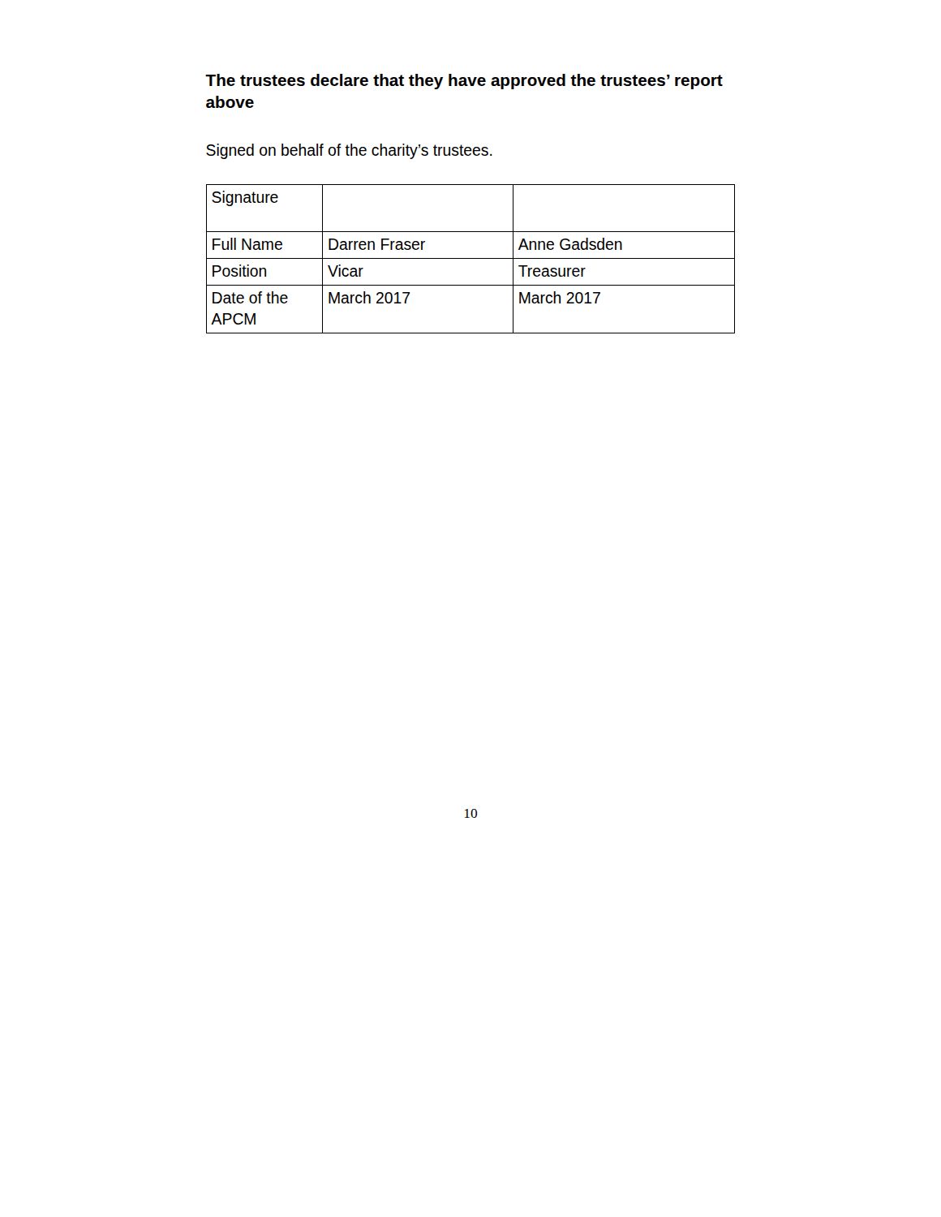The trustees declare that they have approved the trustees’ report above
Signed on behalf of the charity’s trustees.
| Signature | | |
| Full Name | Darren Fraser | Anne Gadsden |
| Position | Vicar | Treasurer |
| Date of the APCM | March 2017 | March 2017 |
10